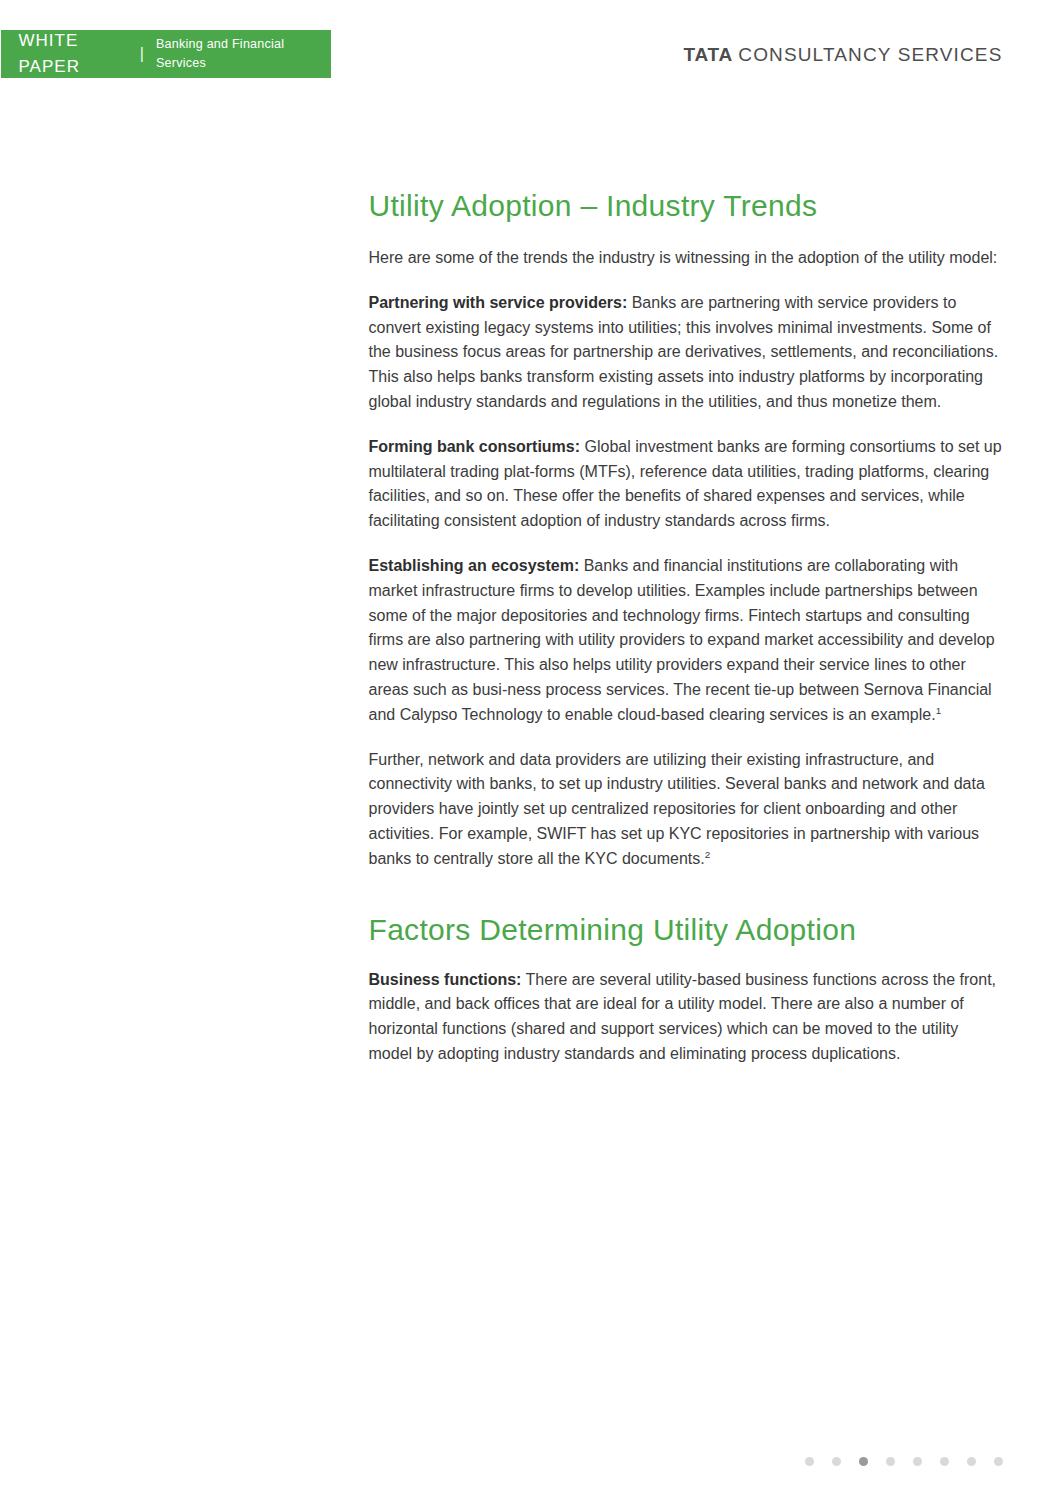WHITE PAPER | Banking and Financial Services
TATA CONSULTANCY SERVICES
Utility Adoption – Industry Trends
Here are some of the trends the industry is witnessing in the adoption of the utility model:
Partnering with service providers: Banks are partnering with service providers to convert existing legacy systems into utilities; this involves minimal investments. Some of the business focus areas for partnership are derivatives, settlements, and reconciliations. This also helps banks transform existing assets into industry platforms by incorporating global industry standards and regulations in the utilities, and thus monetize them.
Forming bank consortiums: Global investment banks are forming consortiums to set up multilateral trading plat-forms (MTFs), reference data utilities, trading platforms, clearing facilities, and so on. These offer the benefits of shared expenses and services, while facilitating consistent adoption of industry standards across firms.
Establishing an ecosystem: Banks and financial institutions are collaborating with market infrastructure firms to develop utilities. Examples include partnerships between some of the major depositories and technology firms. Fintech startups and consulting firms are also partnering with utility providers to expand market accessibility and develop new infrastructure. This also helps utility providers expand their service lines to other areas such as busi-ness process services. The recent tie-up between Sernova Financial and Calypso Technology to enable cloud-based clearing services is an example.1
Further, network and data providers are utilizing their existing infrastructure, and connectivity with banks, to set up industry utilities. Several banks and network and data providers have jointly set up centralized repositories for client onboarding and other activities. For example, SWIFT has set up KYC repositories in partnership with various banks to centrally store all the KYC documents.2
Factors Determining Utility Adoption
Business functions: There are several utility-based business functions across the front, middle, and back offices that are ideal for a utility model. There are also a number of horizontal functions (shared and support services) which can be moved to the utility model by adopting industry standards and eliminating process duplications.